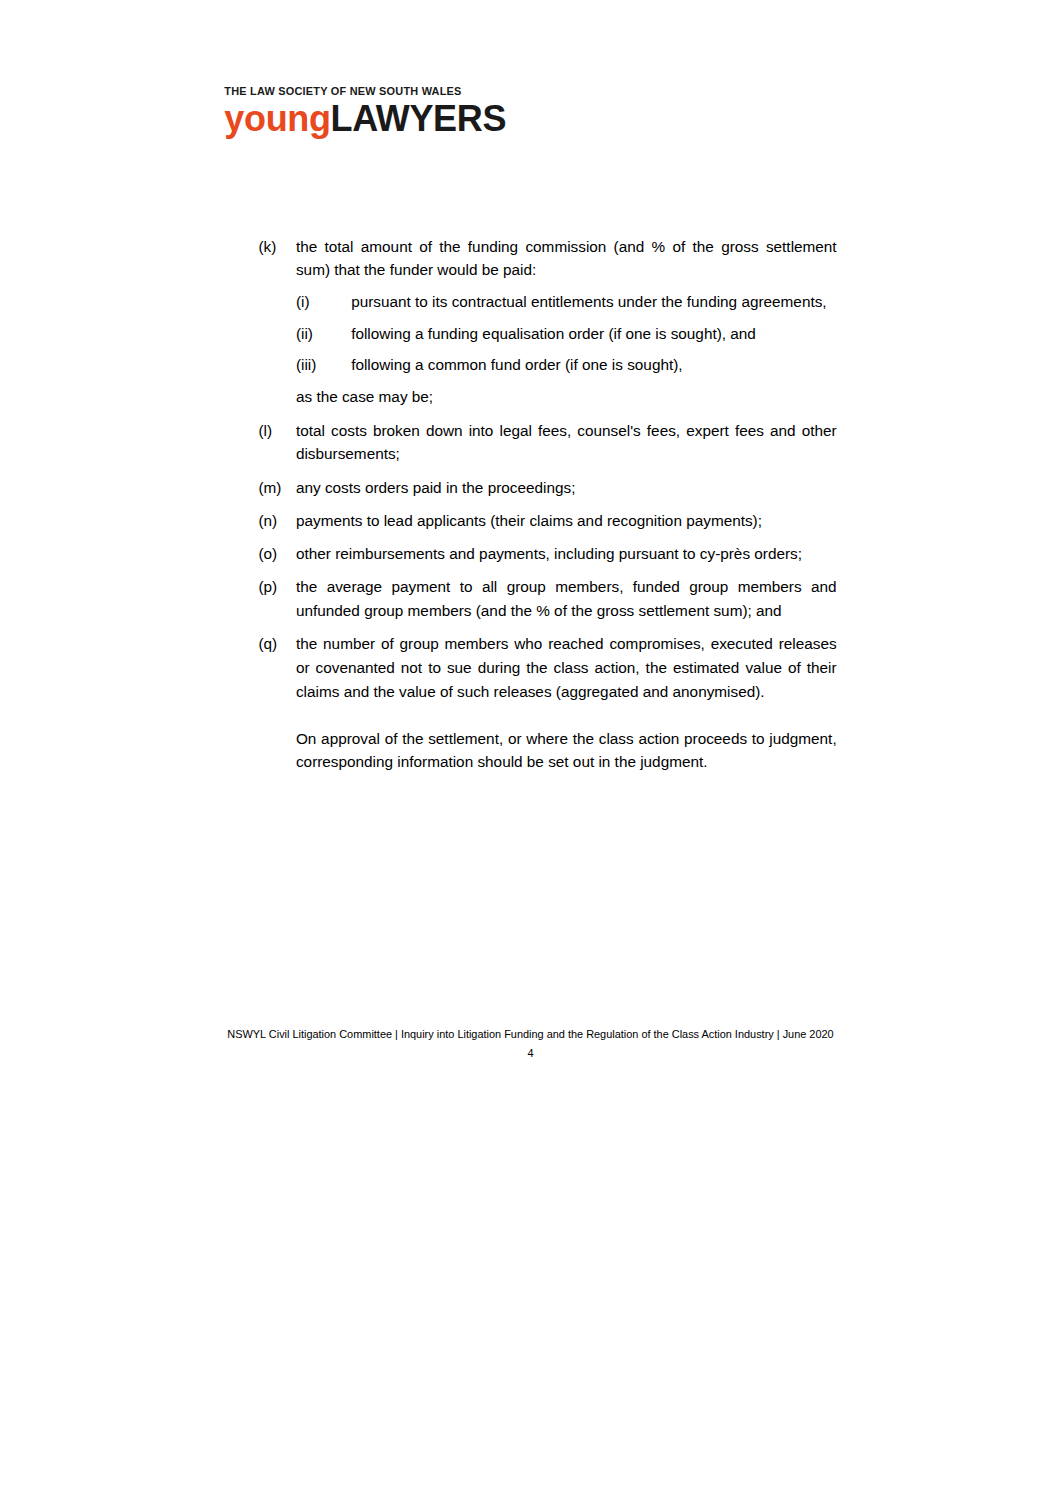The Law Society of New South Wales
young LAWYERS
(k) the total amount of the funding commission (and % of the gross settlement sum) that the funder would be paid:
(i) pursuant to its contractual entitlements under the funding agreements,
(ii) following a funding equalisation order (if one is sought), and
(iii) following a common fund order (if one is sought),
as the case may be;
(l) total costs broken down into legal fees, counsel's fees, expert fees and other disbursements;
(m) any costs orders paid in the proceedings;
(n) payments to lead applicants (their claims and recognition payments);
(o) other reimbursements and payments, including pursuant to cy-près orders;
(p) the average payment to all group members, funded group members and unfunded group members (and the % of the gross settlement sum); and
(q) the number of group members who reached compromises, executed releases or covenanted not to sue during the class action, the estimated value of their claims and the value of such releases (aggregated and anonymised).
On approval of the settlement, or where the class action proceeds to judgment, corresponding information should be set out in the judgment.
NSWYL Civil Litigation Committee | Inquiry into Litigation Funding and the Regulation of the Class Action Industry | June 2020
4